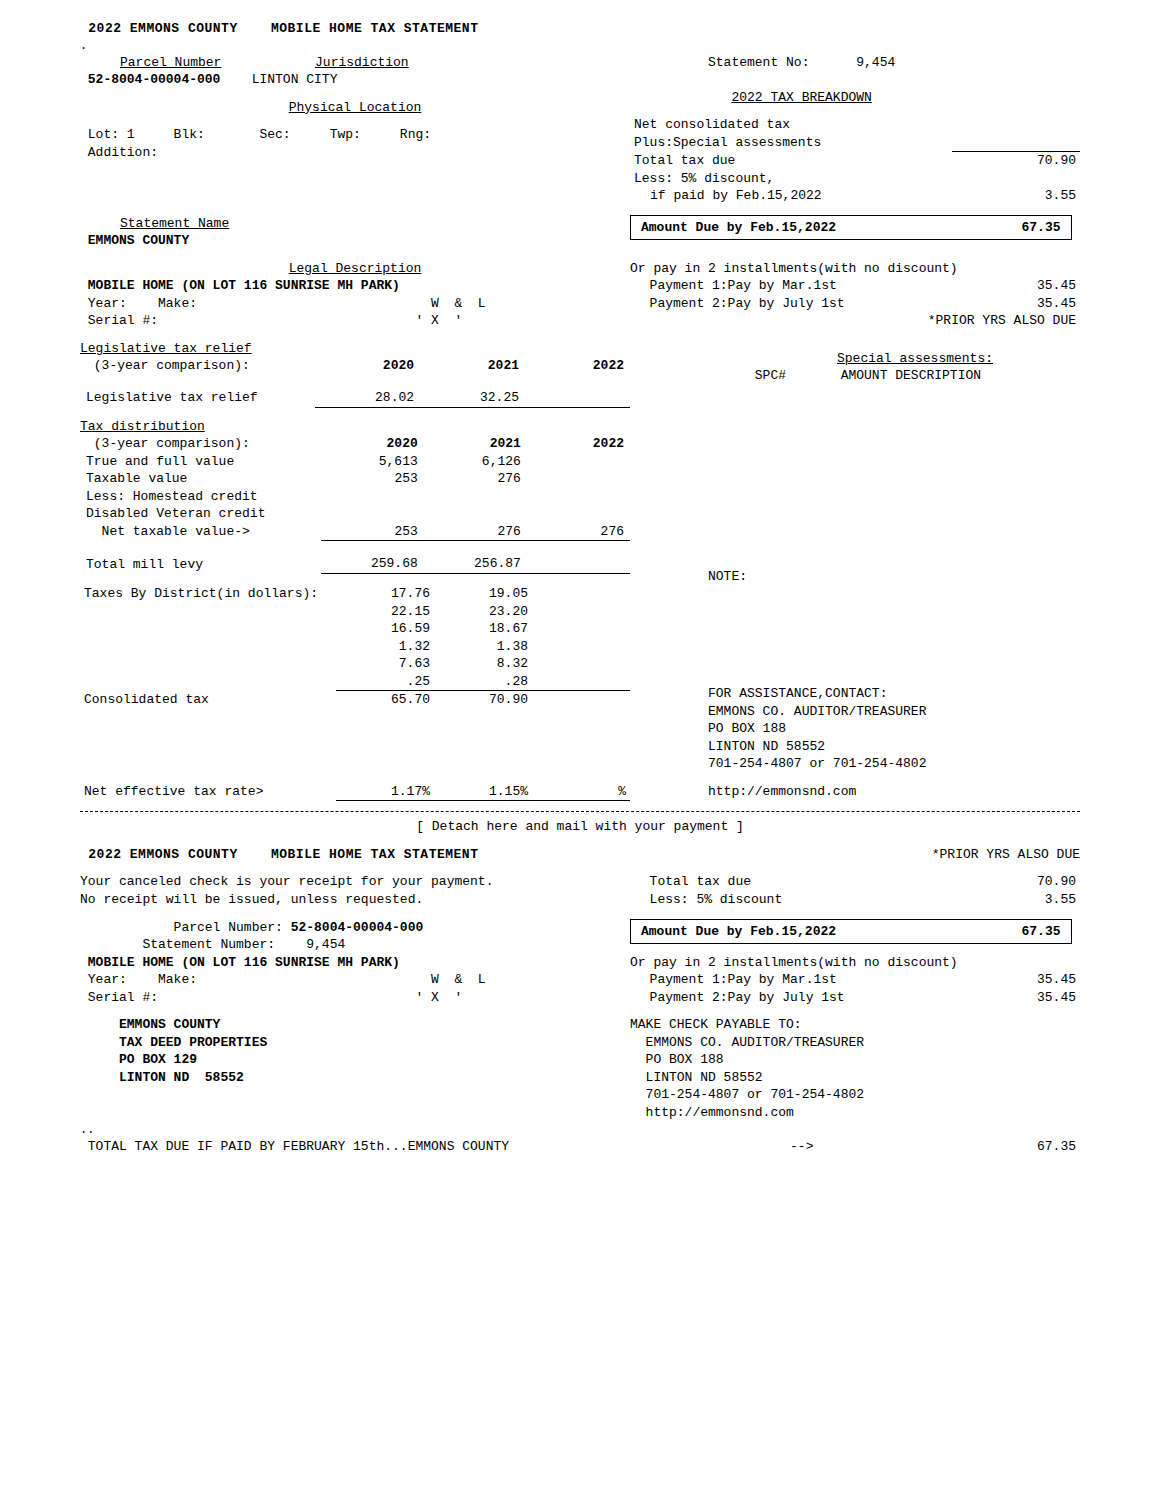2022 EMMONS COUNTY MOBILE HOME TAX STATEMENT
.
Parcel Number Jurisdiction
52-8004-00004-000 LINTON CITY
Statement No: 9,454
Physical Location
Lot: 1 Blk: Sec: Twp: Rng:
Addition:
2022 TAX BREAKDOWN
| Net consolidated tax | |
| Plus:Special assessments | |
| Total tax due | 70.90 |
| Less: 5% discount, | |
| if paid by Feb.15,2022 | 3.55 |
Statement Name
EMMONS COUNTY
| Amount Due by Feb.15,2022 | 67.35 |
Legal Description
MOBILE HOME (ON LOT 116 SUNRISE MH PARK)
Year: Make: W & L
Serial #: ' X '
Or pay in 2 installments(with no discount)
| Payment 1:Pay by Mar.1st | 35.45 |
| Payment 2:Pay by July 1st | 35.45 |
*PRIOR YRS ALSO DUE
Legislative tax relief
| (3-year comparison): | 2020 | 2021 | 2022 |
| Legislative tax relief | 28.02 | 32.25 | |
Special assessments:
SPC# AMOUNT DESCRIPTION
Tax distribution
| (3-year comparison): | 2020 | 2021 | 2022 |
| True and full value | 5,613 | 6,126 | |
| Taxable value | 253 | 276 | |
| Less: Homestead credit | | | |
| Disabled Veteran credit | | | |
| Net taxable value-> | 253 | 276 | 276 |
| Total mill levy | 259.68 | 256.87 | |
NOTE:
| Taxes By District(in dollars): | 17.76 | 19.05 | |
| | 22.15 | 23.20 | |
| | 16.59 | 18.67 | |
| | 1.32 | 1.38 | |
| | 7.63 | 8.32 | |
| | .25 | .28 | |
| Consolidated tax | 65.70 | 70.90 | |
FOR ASSISTANCE,CONTACT:
EMMONS CO. AUDITOR/TREASURER
PO BOX 188
LINTON ND 58552
701-254-4807 or 701-254-4802
| Net effective tax rate> | 1.17% | 1.15% | % |
http://emmonsnd.com
[ Detach here and mail with your payment ]
2022 EMMONS COUNTY MOBILE HOME TAX STATEMENT
*PRIOR YRS ALSO DUE
Your canceled check is your receipt for your payment.
No receipt will be issued, unless requested.
| Total tax due | 70.90 |
| Less: 5% discount | 3.55 |
Parcel Number: 52-8004-00004-000
Statement Number: 9,454
| Amount Due by Feb.15,2022 | 67.35 |
MOBILE HOME (ON LOT 116 SUNRISE MH PARK)
Year: Make: W & L
Serial #: ' X '
Or pay in 2 installments(with no discount)
| Payment 1:Pay by Mar.1st | 35.45 |
| Payment 2:Pay by July 1st | 35.45 |
EMMONS COUNTY
TAX DEED PROPERTIES
PO BOX 129
LINTON ND 58552
MAKE CHECK PAYABLE TO:
EMMONS CO. AUDITOR/TREASURER
PO BOX 188
LINTON ND 58552
701-254-4807 or 701-254-4802
http://emmonsnd.com
..
TOTAL TAX DUE IF PAID BY FEBRUARY 15th...EMMONS COUNTY
| --> | 67.35 |